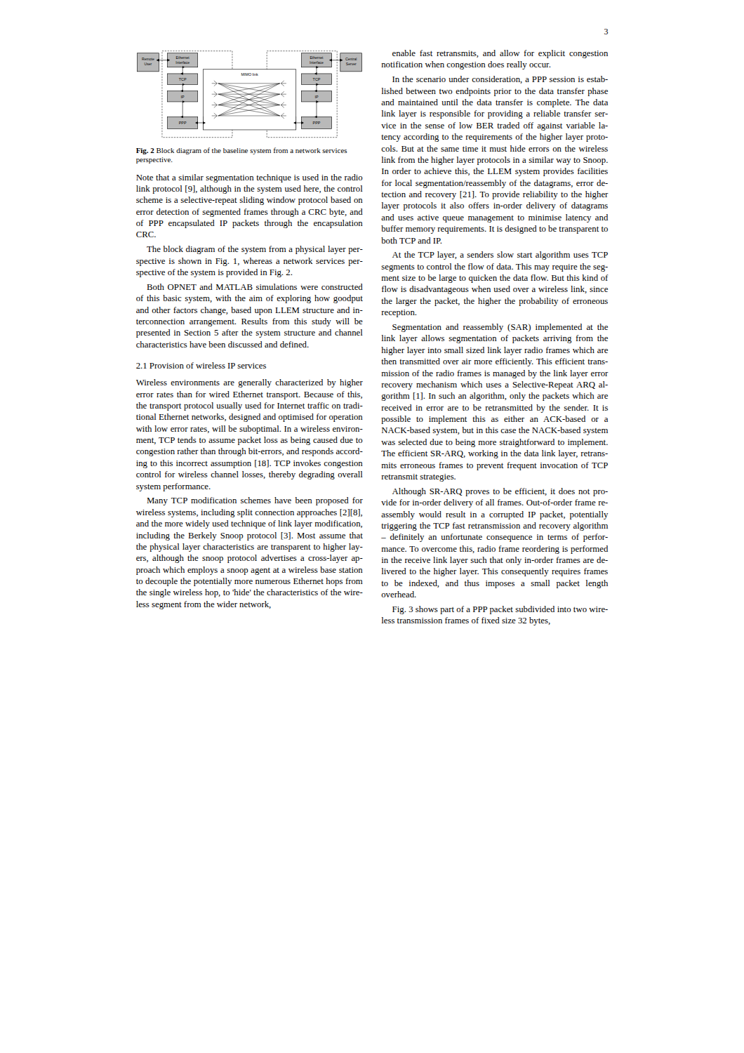3
Remote User Central Server Ethernet Interface TCP IP PPP DLL Ethernet Interface TCP IP PPP DLL MIMO link
Fig. 2 Block diagram of the baseline system from a network services perspective.
Note that a similar segmentation technique is used in the radio link protocol [9], although in the system used here, the control scheme is a selective-repeat sliding window protocol based on error detection of segmented frames through a CRC byte, and of PPP encapsulated IP packets through the encapsulation CRC.
The block diagram of the system from a physical layer perspective is shown in Fig. 1, whereas a network services perspective of the system is provided in Fig. 2.
Both OPNET and MATLAB simulations were constructed of this basic system, with the aim of exploring how goodput and other factors change, based upon LLEM structure and interconnection arrangement. Results from this study will be presented in Section 5 after the system structure and channel characteristics have been discussed and defined.
2.1 Provision of wireless IP services
Wireless environments are generally characterized by higher error rates than for wired Ethernet transport. Because of this, the transport protocol usually used for Internet traffic on traditional Ethernet networks, designed and optimised for operation with low error rates, will be suboptimal. In a wireless environment, TCP tends to assume packet loss as being caused due to congestion rather than through bit-errors, and responds according to this incorrect assumption [18]. TCP invokes congestion control for wireless channel losses, thereby degrading overall system performance.
Many TCP modification schemes have been proposed for wireless systems, including split connection approaches [2][8], and the more widely used technique of link layer modification, including the Berkely Snoop protocol [3]. Most assume that the physical layer characteristics are transparent to higher layers, although the snoop protocol advertises a cross-layer approach which employs a snoop agent at a wireless base station to decouple the potentially more numerous Ethernet hops from the single wireless hop, to 'hide' the characteristics of the wireless segment from the wider network,
enable fast retransmits, and allow for explicit congestion notification when congestion does really occur.
In the scenario under consideration, a PPP session is established between two endpoints prior to the data transfer phase and maintained until the data transfer is complete. The data link layer is responsible for providing a reliable transfer service in the sense of low BER traded off against variable latency according to the requirements of the higher layer protocols. But at the same time it must hide errors on the wireless link from the higher layer protocols in a similar way to Snoop. In order to achieve this, the LLEM system provides facilities for local segmentation/reassembly of the datagrams, error detection and recovery [21]. To provide reliability to the higher layer protocols it also offers in-order delivery of datagrams and uses active queue management to minimise latency and buffer memory requirements. It is designed to be transparent to both TCP and IP.
At the TCP layer, a senders slow start algorithm uses TCP segments to control the flow of data. This may require the segment size to be large to quicken the data flow. But this kind of flow is disadvantageous when used over a wireless link, since the larger the packet, the higher the probability of erroneous reception.
Segmentation and reassembly (SAR) implemented at the link layer allows segmentation of packets arriving from the higher layer into small sized link layer radio frames which are then transmitted over air more efficiently. This efficient transmission of the radio frames is managed by the link layer error recovery mechanism which uses a Selective-Repeat ARQ algorithm [1]. In such an algorithm, only the packets which are received in error are to be retransmitted by the sender. It is possible to implement this as either an ACK-based or a NACK-based system, but in this case the NACK-based system was selected due to being more straightforward to implement. The efficient SR-ARQ, working in the data link layer, retransmits erroneous frames to prevent frequent invocation of TCP retransmit strategies.
Although SR-ARQ proves to be efficient, it does not provide for in-order delivery of all frames. Out-of-order frame reassembly would result in a corrupted IP packet, potentially triggering the TCP fast retransmission and recovery algorithm – definitely an unfortunate consequence in terms of performance. To overcome this, radio frame reordering is performed in the receive link layer such that only in-order frames are delivered to the higher layer. This consequently requires frames to be indexed, and thus imposes a small packet length overhead.
Fig. 3 shows part of a PPP packet subdivided into two wireless transmission frames of fixed size 32 bytes,